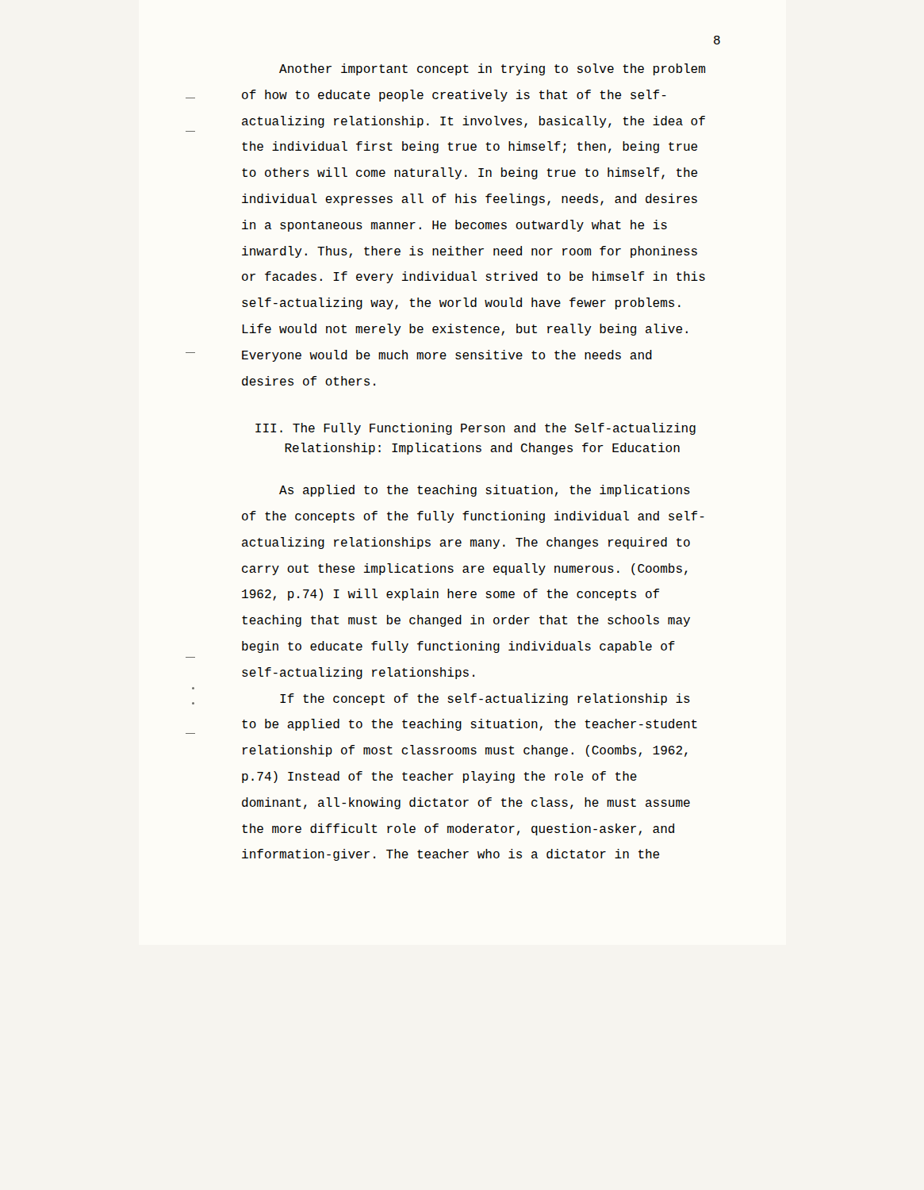8
Another important concept in trying to solve the problem of how to educate people creatively is that of the self-actualizing relationship. It involves, basically, the idea of the individual first being true to himself; then, being true to others will come naturally. In being true to himself, the individual expresses all of his feelings, needs, and desires in a spontaneous manner. He becomes outwardly what he is inwardly. Thus, there is neither need nor room for phoniness or facades. If every individual strived to be himself in this self-actualizing way, the world would have fewer problems. Life would not merely be existence, but really being alive. Everyone would be much more sensitive to the needs and desires of others.
III. The Fully Functioning Person and the Self-actualizingRelationship: Implications and Changes for Education
As applied to the teaching situation, the implications of the concepts of the fully functioning individual and self-actualizing relationships are many. The changes required to carry out these implications are equally numerous. (Coombs, 1962, p.74) I will explain here some of the concepts of teaching that must be changed in order that the schools may begin to educate fully functioning individuals capable of self-actualizing relationships.
If the concept of the self-actualizing relationship is to be applied to the teaching situation, the teacher-student relationship of most classrooms must change. (Coombs, 1962, p.74) Instead of the teacher playing the role of the dominant, all-knowing dictator of the class, he must assume the more difficult role of moderator, question-asker, and information-giver. The teacher who is a dictator in the